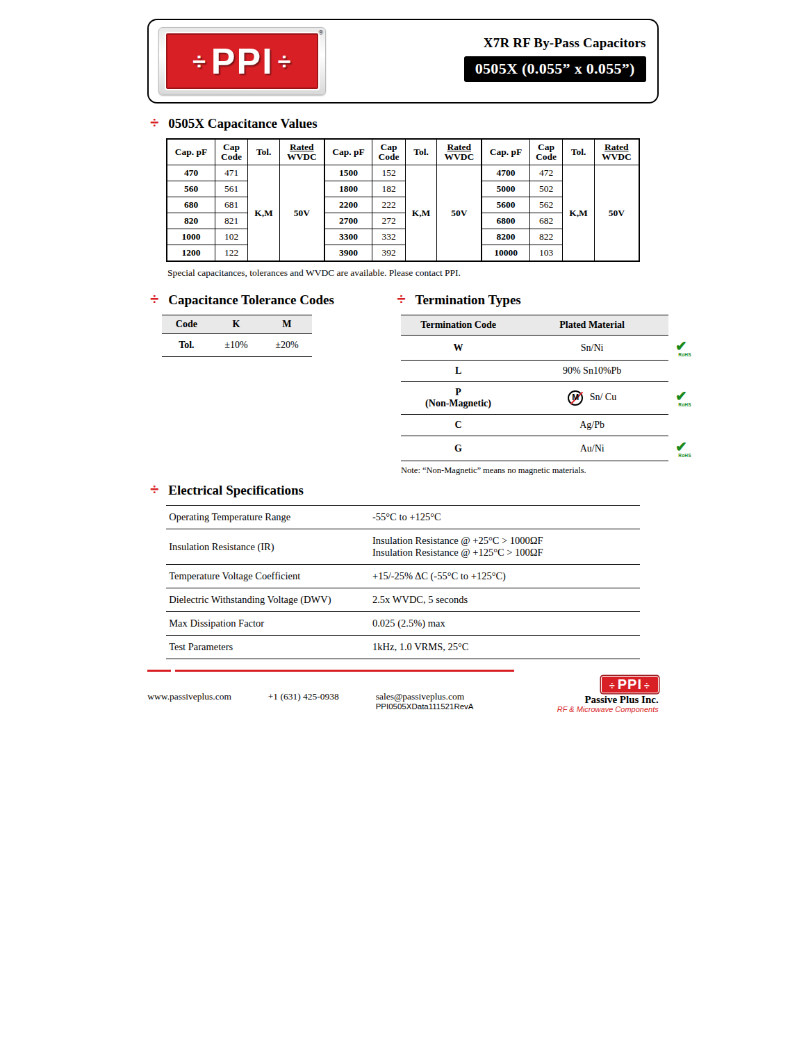®
÷PPI÷
X7R RF By-Pass Capacitors
0505X (0.055” x 0.055”)
÷0505X Capacitance Values
| Cap. pF | Cap Code | Tol. | Rated WVDC | Cap. pF | Cap Code | Tol. | Rated WVDC | Cap. pF | Cap Code | Tol. | Rated WVDC |
| --- | --- | --- | --- | --- | --- | --- | --- | --- | --- | --- | --- |
| 470 | 471 | K,M | 50V | 1500 | 152 | K,M | 50V | 4700 | 472 | K,M | 50V |
| 560 | 561 | 1800 | 182 | 5000 | 502 |
| 680 | 681 | 2200 | 222 | 5600 | 562 |
| 820 | 821 | 2700 | 272 | 6800 | 682 |
| 1000 | 102 | 3300 | 332 | 8200 | 822 |
| 1200 | 122 | 3900 | 392 | 10000 | 103 |
Special capacitances, tolerances and WVDC are available. Please contact PPI.
÷Capacitance Tolerance Codes
| Code | K | M |
| --- | --- | --- |
| Tol. | ±10% | ±20% |
÷Termination Types
| Termination Code | Plated Material | |
| --- | --- | --- |
| W | Sn/Ni | ✔ RoHS |
| L | 90% Sn10%Pb | |
| P (Non-Magnetic) | M Sn/ Cu | ✔ RoHS |
| C | Ag/Pb | |
| G | Au/Ni | ✔ RoHS |
Note: “Non-Magnetic” means no magnetic materials.
÷Electrical Specifications
| Operating Temperature Range | -55°C to +125°C |
| Insulation Resistance (IR) | Insulation Resistance @ +25°C > 1000ΩF Insulation Resistance @ +125°C > 100ΩF |
| Temperature Voltage Coefficient | +15/-25% ΔC (-55°C to +125°C) |
| Dielectric Withstanding Voltage (DWV) | 2.5x WVDC, 5 seconds |
| Max Dissipation Factor | 0.025 (2.5%) max |
| Test Parameters | 1kHz, 1.0 VRMS, 25°C |
www.passiveplus.com
+1 (631) 425-0938
sales@passiveplus.com
PPI0505XData111521RevA
÷PPI÷
Passive Plus Inc.
RF & Microwave Components